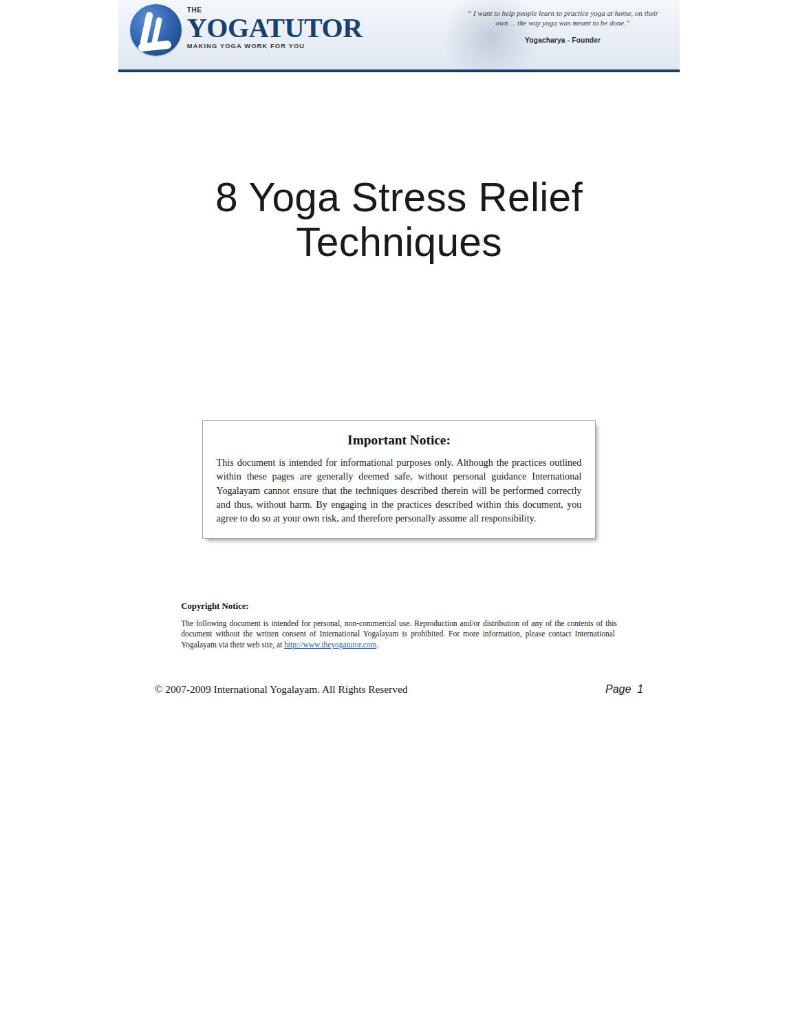THE
YOGA TUTOR
MAKING YOGA WORK FOR YOU
“ I want to help people learn to practice yoga at home, on their own ... the way yoga was meant to be done.”
Yogacharya - Founder
8 Yoga Stress Relief Techniques
Important Notice:
This document is intended for informational purposes only. Although the practices outlined within these pages are generally deemed safe, without personal guidance International Yogalayam cannot ensure that the techniques described therein will be performed correctly and thus, without harm. By engaging in the practices described within this document, you agree to do so at your own risk, and therefore personally assume all responsibility.
Copyright Notice:
The following document is intended for personal, non-commercial use. Reproduction and/or distribution of any of the contents of this document without the written consent of International Yogalayam is prohibited. For more information, please contact International Yogalayam via their web site, at http://www.theyogatutor.com.
© 2007-2009 International Yogalayam. All Rights Reserved
Page 1